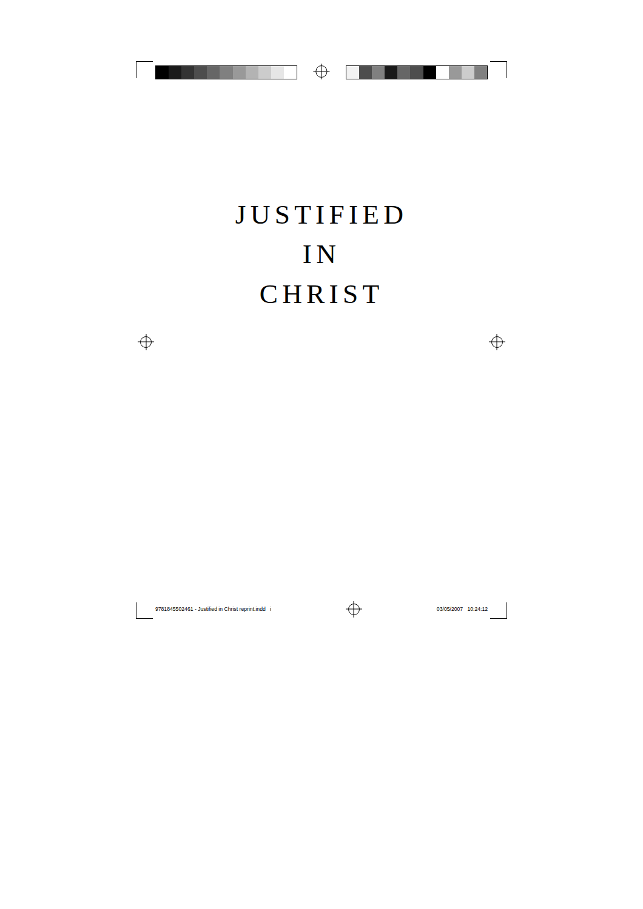JUSTIFIED IN CHRIST
9781845502461 - Justified in Christ reprint.indd i 03/05/2007 10:24:12